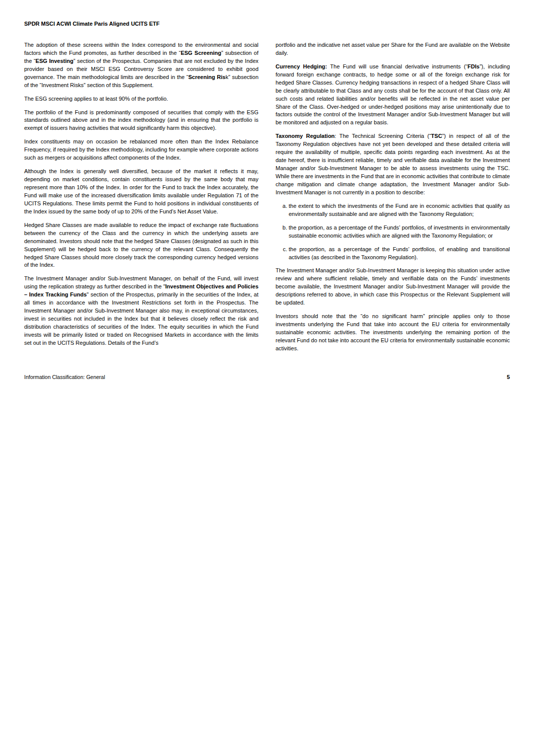SPDR MSCI ACWI Climate Paris Aligned UCITS ETF
The adoption of these screens within the Index correspond to the environmental and social factors which the Fund promotes, as further described in the “ESG Screening” subsection of the “ESG Investing” section of the Prospectus. Companies that are not excluded by the Index provider based on their MSCI ESG Controversy Score are considered to exhibit good governance. The main methodological limits are described in the “Screening Risk” subsection of the “Investment Risks” section of this Supplement.
The ESG screening applies to at least 90% of the portfolio.
The portfolio of the Fund is predominantly composed of securities that comply with the ESG standards outlined above and in the index methodology (and in ensuring that the portfolio is exempt of issuers having activities that would significantly harm this objective).
Index constituents may on occasion be rebalanced more often than the Index Rebalance Frequency, if required by the Index methodology, including for example where corporate actions such as mergers or acquisitions affect components of the Index.
Although the Index is generally well diversified, because of the market it reflects it may, depending on market conditions, contain constituents issued by the same body that may represent more than 10% of the Index. In order for the Fund to track the Index accurately, the Fund will make use of the increased diversification limits available under Regulation 71 of the UCITS Regulations. These limits permit the Fund to hold positions in individual constituents of the Index issued by the same body of up to 20% of the Fund’s Net Asset Value.
Hedged Share Classes are made available to reduce the impact of exchange rate fluctuations between the currency of the Class and the currency in which the underlying assets are denominated. Investors should note that the hedged Share Classes (designated as such in this Supplement) will be hedged back to the currency of the relevant Class. Consequently the hedged Share Classes should more closely track the corresponding currency hedged versions of the Index.
The Investment Manager and/or Sub-Investment Manager, on behalf of the Fund, will invest using the replication strategy as further described in the "Investment Objectives and Policies – Index Tracking Funds" section of the Prospectus, primarily in the securities of the Index, at all times in accordance with the Investment Restrictions set forth in the Prospectus. The Investment Manager and/or Sub-Investment Manager also may, in exceptional circumstances, invest in securities not included in the Index but that it believes closely reflect the risk and distribution characteristics of securities of the Index. The equity securities in which the Fund invests will be primarily listed or traded on Recognised Markets in accordance with the limits set out in the UCITS Regulations. Details of the Fund’s
portfolio and the indicative net asset value per Share for the Fund are available on the Website daily.
Currency Hedging: The Fund will use financial derivative instruments (“FDIs”), including forward foreign exchange contracts, to hedge some or all of the foreign exchange risk for hedged Share Classes. Currency hedging transactions in respect of a hedged Share Class will be clearly attributable to that Class and any costs shall be for the account of that Class only. All such costs and related liabilities and/or benefits will be reflected in the net asset value per Share of the Class. Over-hedged or under-hedged positions may arise unintentionally due to factors outside the control of the Investment Manager and/or Sub-Investment Manager but will be monitored and adjusted on a regular basis.
Taxonomy Regulation: The Technical Screening Criteria (“TSC”) in respect of all of the Taxonomy Regulation objectives have not yet been developed and these detailed criteria will require the availability of multiple, specific data points regarding each investment. As at the date hereof, there is insufficient reliable, timely and verifiable data available for the Investment Manager and/or Sub-Investment Manager to be able to assess investments using the TSC. While there are investments in the Fund that are in economic activities that contribute to climate change mitigation and climate change adaptation, the Investment Manager and/or Sub-Investment Manager is not currently in a position to describe:
the extent to which the investments of the Fund are in economic activities that qualify as environmentally sustainable and are aligned with the Taxonomy Regulation;
the proportion, as a percentage of the Funds’ portfolios, of investments in environmentally sustainable economic activities which are aligned with the Taxonomy Regulation; or
the proportion, as a percentage of the Funds’ portfolios, of enabling and transitional activities (as described in the Taxonomy Regulation).
The Investment Manager and/or Sub-Investment Manager is keeping this situation under active review and where sufficient reliable, timely and verifiable data on the Funds’ investments become available, the Investment Manager and/or Sub-Investment Manager will provide the descriptions referred to above, in which case this Prospectus or the Relevant Supplement will be updated.
Investors should note that the “do no significant harm” principle applies only to those investments underlying the Fund that take into account the EU criteria for environmentally sustainable economic activities. The investments underlying the remaining portion of the relevant Fund do not take into account the EU criteria for environmentally sustainable economic activities.
Information Classification: General
5